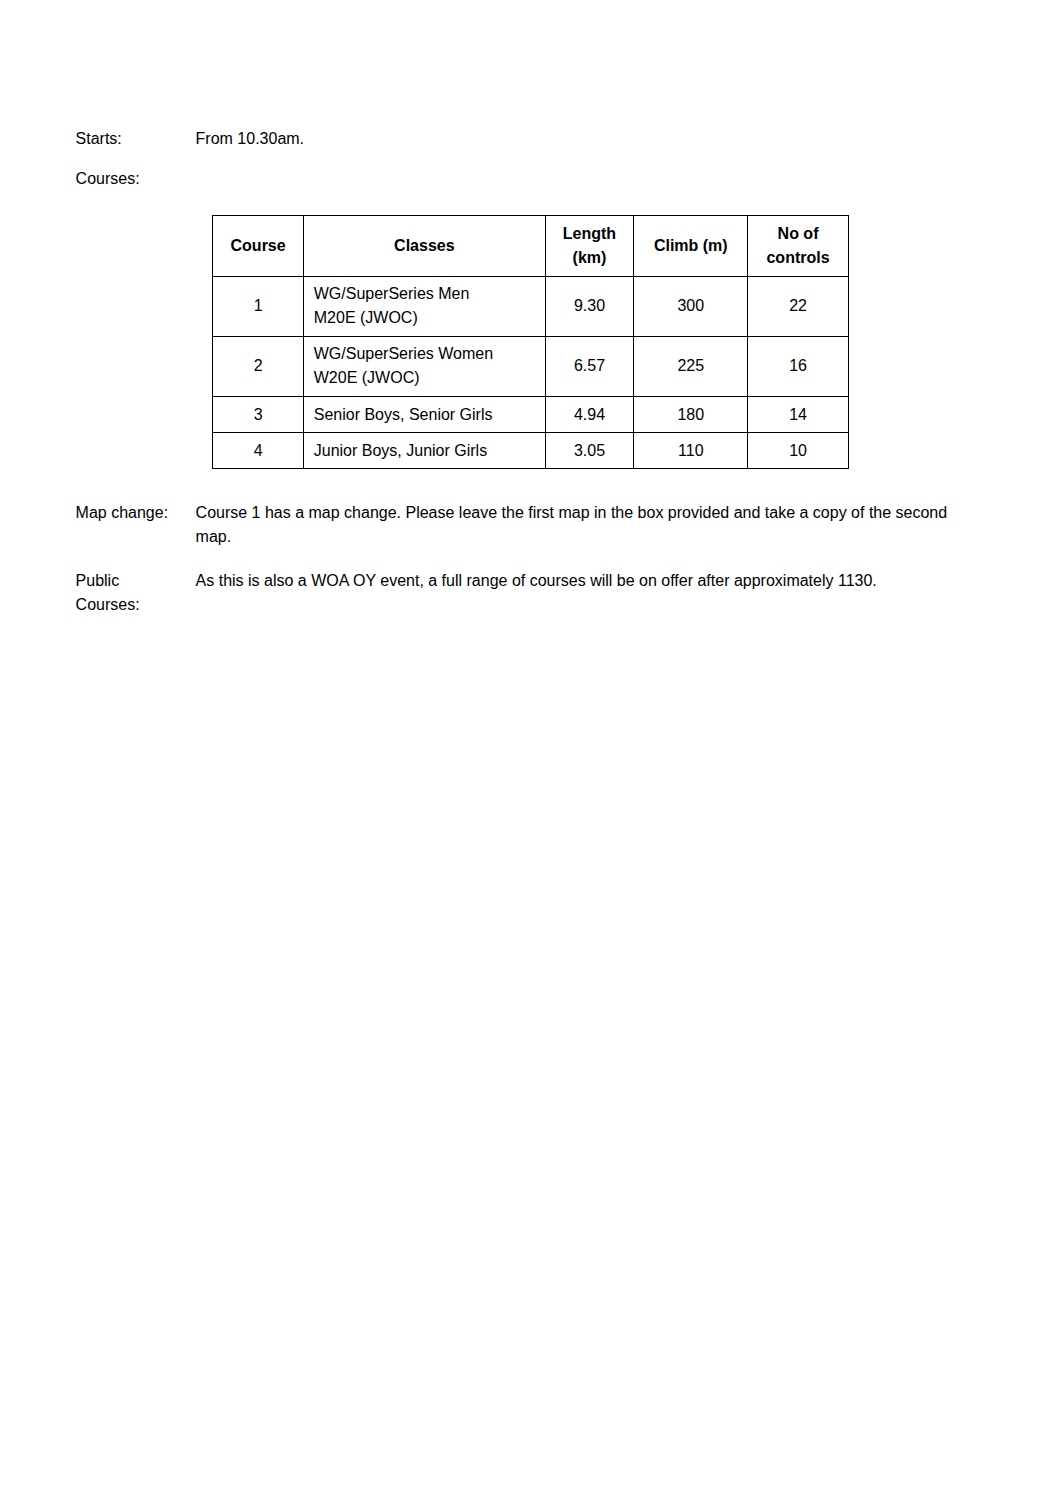Starts:
From 10.30am.
Courses:
| Course | Classes | Length (km) | Climb (m) | No of controls |
| --- | --- | --- | --- | --- |
| 1 | WG/SuperSeries Men M20E (JWOC) | 9.30 | 300 | 22 |
| 2 | WG/SuperSeries Women W20E (JWOC) | 6.57 | 225 | 16 |
| 3 | Senior Boys, Senior Girls | 4.94 | 180 | 14 |
| 4 | Junior Boys, Junior Girls | 3.05 | 110 | 10 |
Map change:
Course 1 has a map change. Please leave the first map in the box provided and take a copy of the second map.
Public Courses:
As this is also a WOA OY event, a full range of courses will be on offer after approximately 1130.